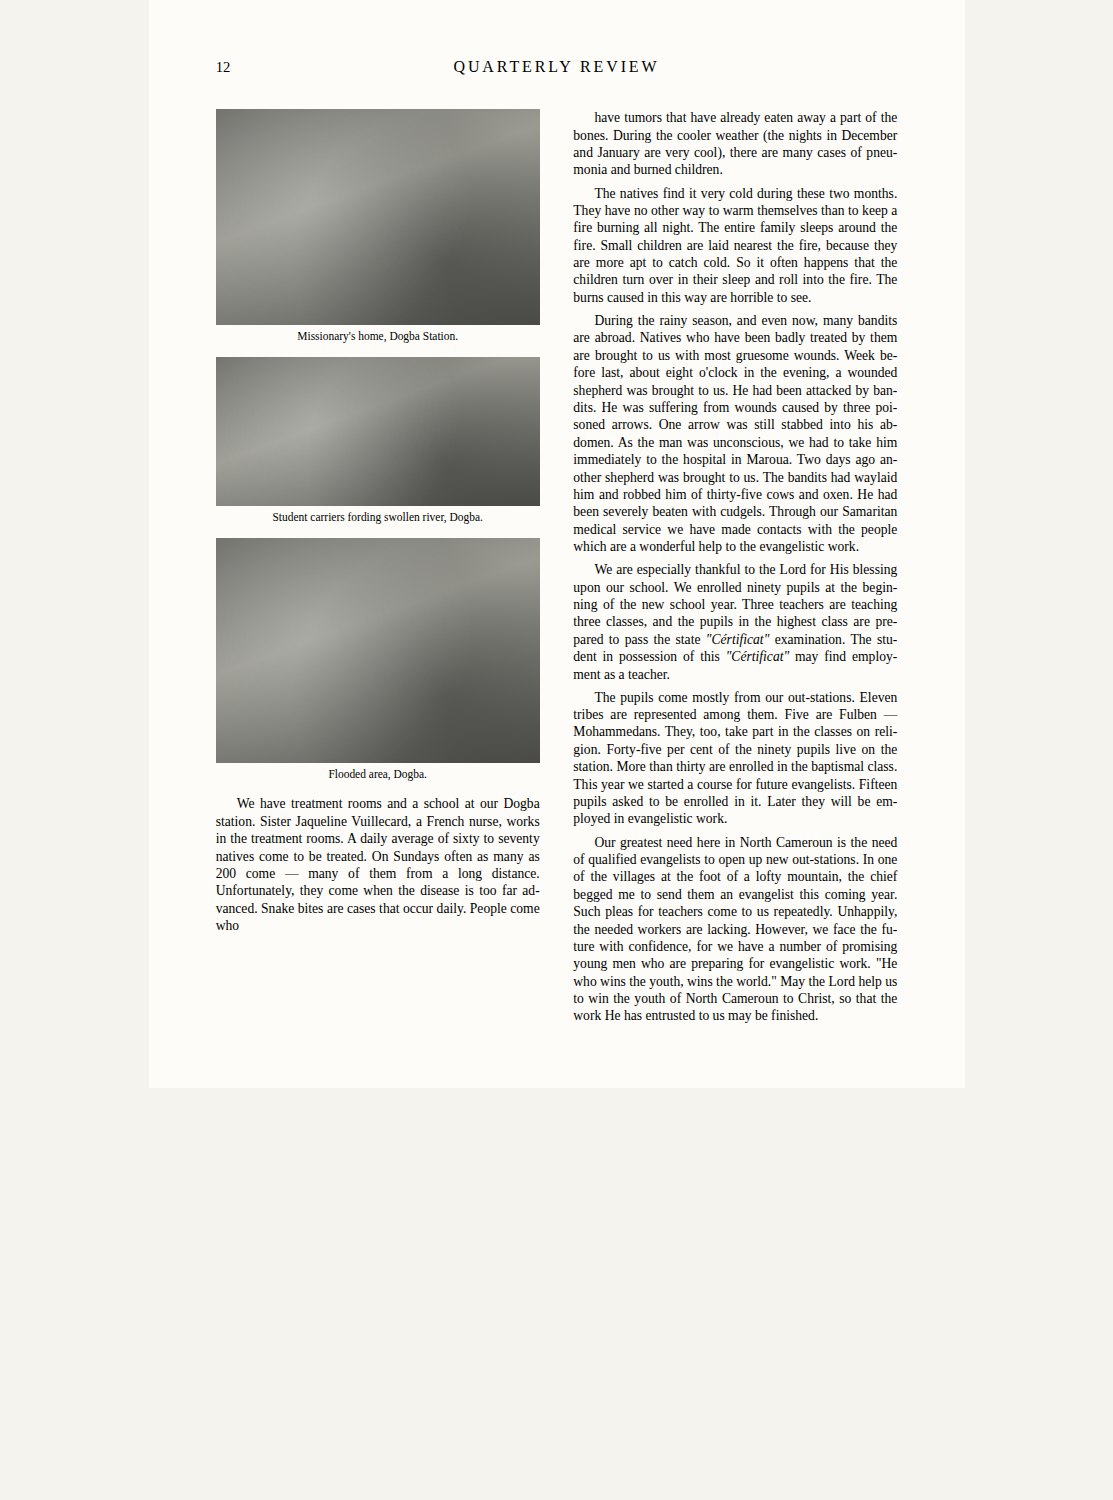12
QUARTERLY REVIEW
Missionary's home, Dogba Station.
Student carriers fording swollen river, Dogba.
Flooded area, Dogba.
We have treatment rooms and a school at our Dogba station. Sister Jaqueline Vuillecard, a French nurse, works in the treatment rooms. A daily average of sixty to seventy natives come to be treated. On Sundays often as many as 200 come — many of them from a long distance. Unfortunately, they come when the disease is too far advanced. Snake bites are cases that occur daily. People come who
have tumors that have already eaten away a part of the bones. During the cooler weather (the nights in December and January are very cool), there are many cases of pneumonia and burned children.
The natives find it very cold during these two months. They have no other way to warm themselves than to keep a fire burning all night. The entire family sleeps around the fire. Small children are laid nearest the fire, because they are more apt to catch cold. So it often happens that the children turn over in their sleep and roll into the fire. The burns caused in this way are horrible to see.
During the rainy season, and even now, many bandits are abroad. Natives who have been badly treated by them are brought to us with most gruesome wounds. Week before last, about eight o'clock in the evening, a wounded shepherd was brought to us. He had been attacked by bandits. He was suffering from wounds caused by three poisoned arrows. One arrow was still stabbed into his abdomen. As the man was unconscious, we had to take him immediately to the hospital in Maroua. Two days ago another shepherd was brought to us. The bandits had waylaid him and robbed him of thirty-five cows and oxen. He had been severely beaten with cudgels. Through our Samaritan medical service we have made contacts with the people which are a wonderful help to the evangelistic work.
We are especially thankful to the Lord for His blessing upon our school. We enrolled ninety pupils at the beginning of the new school year. Three teachers are teaching three classes, and the pupils in the highest class are prepared to pass the state "Cértificat" examination. The student in possession of this "Cértificat" may find employment as a teacher.
The pupils come mostly from our out-stations. Eleven tribes are represented among them. Five are Fulben — Mohammedans. They, too, take part in the classes on religion. Forty-five per cent of the ninety pupils live on the station. More than thirty are enrolled in the baptismal class. This year we started a course for future evangelists. Fifteen pupils asked to be enrolled in it. Later they will be employed in evangelistic work.
Our greatest need here in North Cameroun is the need of qualified evangelists to open up new out-stations. In one of the villages at the foot of a lofty mountain, the chief begged me to send them an evangelist this coming year. Such pleas for teachers come to us repeatedly. Unhappily, the needed workers are lacking. However, we face the future with confidence, for we have a number of promising young men who are preparing for evangelistic work. "He who wins the youth, wins the world." May the Lord help us to win the youth of North Cameroun to Christ, so that the work He has entrusted to us may be finished.